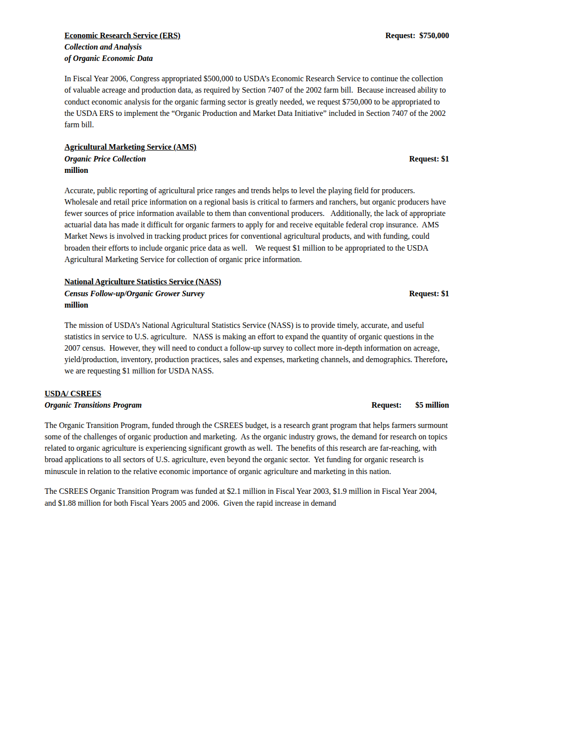Economic Research Service (ERS) Request: $750,000
Collection and Analysis
of Organic Economic Data
In Fiscal Year 2006, Congress appropriated $500,000 to USDA’s Economic Research Service to continue the collection of valuable acreage and production data, as required by Section 7407 of the 2002 farm bill. Because increased ability to conduct economic analysis for the organic farming sector is greatly needed, we request $750,000 to be appropriated to the USDA ERS to implement the “Organic Production and Market Data Initiative” included in Section 7407 of the 2002 farm bill.
Agricultural Marketing Service (AMS)
Organic Price Collection Request: $1
million
Accurate, public reporting of agricultural price ranges and trends helps to level the playing field for producers. Wholesale and retail price information on a regional basis is critical to farmers and ranchers, but organic producers have fewer sources of price information available to them than conventional producers. Additionally, the lack of appropriate actuarial data has made it difficult for organic farmers to apply for and receive equitable federal crop insurance. AMS Market News is involved in tracking product prices for conventional agricultural products, and with funding, could broaden their efforts to include organic price data as well. We request $1 million to be appropriated to the USDA Agricultural Marketing Service for collection of organic price information.
National Agriculture Statistics Service (NASS)
Census Follow-up/Organic Grower Survey Request: $1
million
The mission of USDA’s National Agricultural Statistics Service (NASS) is to provide timely, accurate, and useful statistics in service to U.S. agriculture. NASS is making an effort to expand the quantity of organic questions in the 2007 census. However, they will need to conduct a follow-up survey to collect more in-depth information on acreage, yield/production, inventory, production practices, sales and expenses, marketing channels, and demographics. Therefore, we are requesting $1 million for USDA NASS.
USDA/ CSREES
Organic Transitions Program Request: $5 million
The Organic Transition Program, funded through the CSREES budget, is a research grant program that helps farmers surmount some of the challenges of organic production and marketing. As the organic industry grows, the demand for research on topics related to organic agriculture is experiencing significant growth as well. The benefits of this research are far-reaching, with broad applications to all sectors of U.S. agriculture, even beyond the organic sector. Yet funding for organic research is minuscule in relation to the relative economic importance of organic agriculture and marketing in this nation.
The CSREES Organic Transition Program was funded at $2.1 million in Fiscal Year 2003, $1.9 million in Fiscal Year 2004, and $1.88 million for both Fiscal Years 2005 and 2006. Given the rapid increase in demand